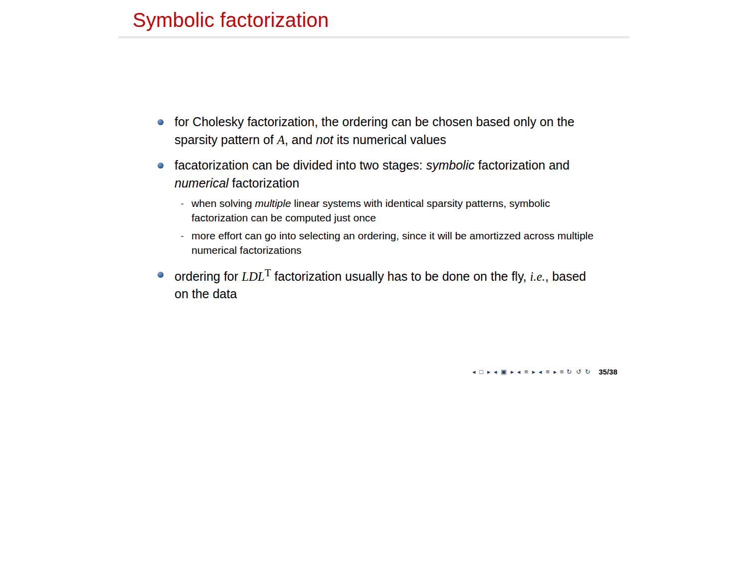Symbolic factorization
for Cholesky factorization, the ordering can be chosen based only on the sparsity pattern of A, and not its numerical values
facatorization can be divided into two stages: symbolic factorization and numerical factorization
when solving multiple linear systems with identical sparsity patterns, symbolic factorization can be computed just once
more effort can go into selecting an ordering, since it will be amortizzed across multiple numerical factorizations
ordering for LDLT factorization usually has to be done on the fly, i.e., based on the data
◂ □ ▸ ◂ ▣ ▸ ◂ ≡ ▸ ◂ ≡ ▸ ≡ ↻ ↺ ↻ 35/38